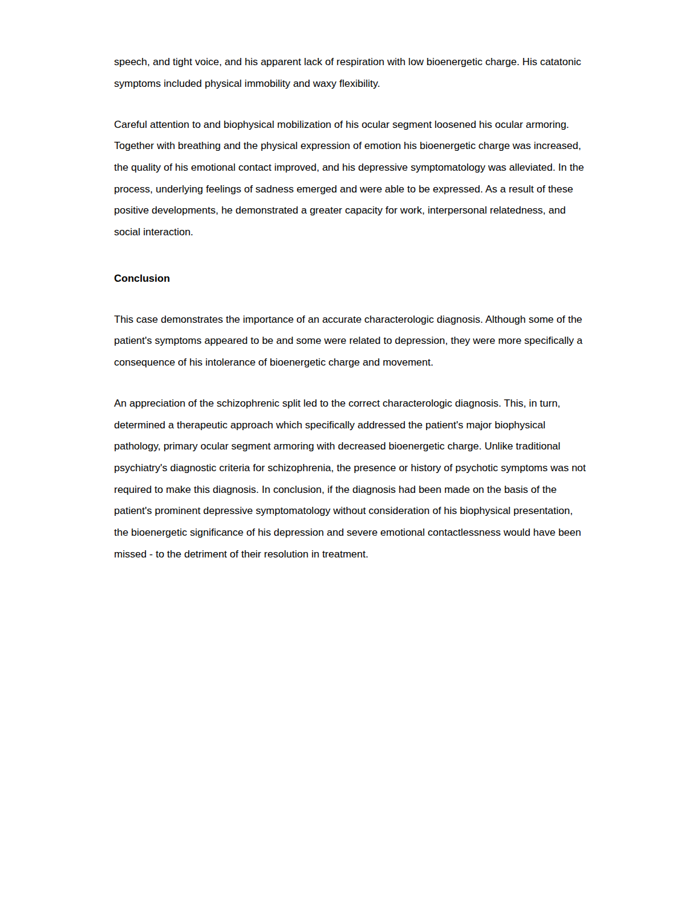speech, and tight voice, and his apparent lack of respiration with low bioenergetic charge. His catatonic symptoms included physical immobility and waxy flexibility.
Careful attention to and biophysical mobilization of his ocular segment loosened his ocular armoring. Together with breathing and the physical expression of emotion his bioenergetic charge was increased, the quality of his emotional contact improved, and his depressive symptomatology was alleviated. In the process, underlying feelings of sadness emerged and were able to be expressed. As a result of these positive developments, he demonstrated a greater capacity for work, interpersonal relatedness, and social interaction.
Conclusion
This case demonstrates the importance of an accurate characterologic diagnosis. Although some of the patient's symptoms appeared to be and some were related to depression, they were more specifically a consequence of his intolerance of bioenergetic charge and movement.
An appreciation of the schizophrenic split led to the correct characterologic diagnosis. This, in turn, determined a therapeutic approach which specifically addressed the patient's major biophysical pathology, primary ocular segment armoring with decreased bioenergetic charge. Unlike traditional psychiatry's diagnostic criteria for schizophrenia, the presence or history of psychotic symptoms was not required to make this diagnosis. In conclusion, if the diagnosis had been made on the basis of the patient's prominent depressive symptomatology without consideration of his biophysical presentation, the bioenergetic significance of his depression and severe emotional contactlessness would have been missed - to the detriment of their resolution in treatment.